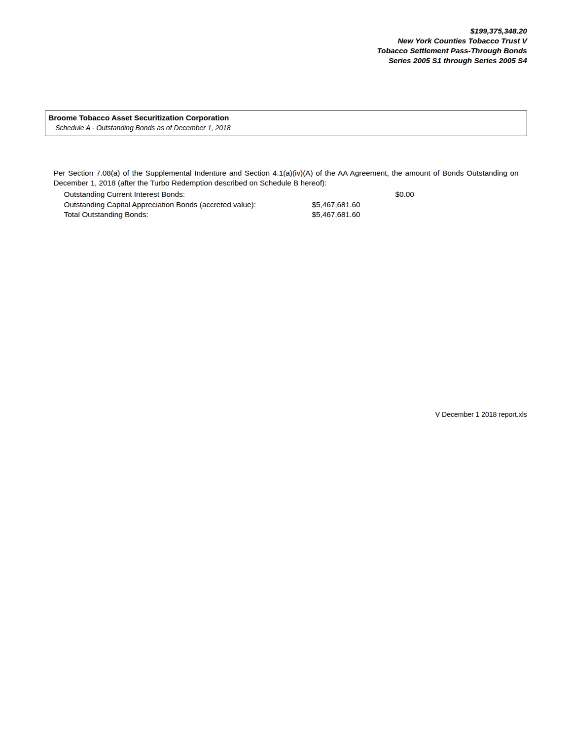$199,375,348.20
New York Counties Tobacco Trust V
Tobacco Settlement Pass-Through Bonds
Series 2005 S1 through Series 2005 S4
Broome Tobacco Asset Securitization Corporation
Schedule A - Outstanding Bonds as of December 1, 2018
Per Section 7.08(a) of the Supplemental Indenture and Section 4.1(a)(iv)(A) of the AA Agreement, the amount of Bonds Outstanding on December 1, 2018 (after the Turbo Redemption described on Schedule B hereof):
| Outstanding Current Interest Bonds: | $0.00 |
| Outstanding Capital Appreciation Bonds (accreted value): | $5,467,681.60 |
| Total Outstanding Bonds: | $5,467,681.60 |
V December 1 2018 report.xls